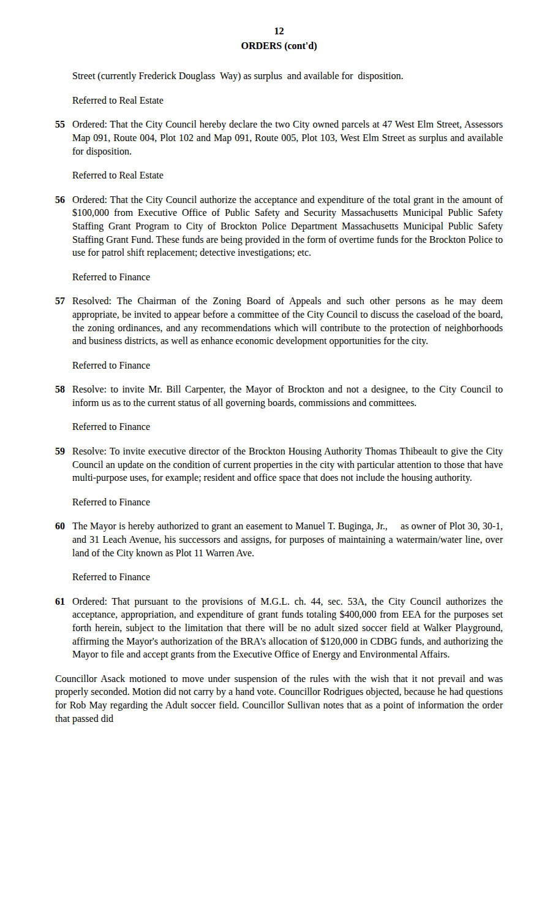12
ORDERS (cont'd)
Street (currently Frederick Douglass Way) as surplus and available for disposition.
Referred to Real Estate
55
Ordered: That the City Council hereby declare the two City owned parcels at 47 West Elm Street, Assessors Map 091, Route 004, Plot 102 and Map 091, Route 005, Plot 103, West Elm Street as surplus and available for disposition.
Referred to Real Estate
56
Ordered: That the City Council authorize the acceptance and expenditure of the total grant in the amount of $100,000 from Executive Office of Public Safety and Security Massachusetts Municipal Public Safety Staffing Grant Program to City of Brockton Police Department Massachusetts Municipal Public Safety Staffing Grant Fund. These funds are being provided in the form of overtime funds for the Brockton Police to use for patrol shift replacement; detective investigations; etc.
Referred to Finance
57
Resolved: The Chairman of the Zoning Board of Appeals and such other persons as he may deem appropriate, be invited to appear before a committee of the City Council to discuss the caseload of the board, the zoning ordinances, and any recommendations which will contribute to the protection of neighborhoods and business districts, as well as enhance economic development opportunities for the city.
Referred to Finance
58
Resolve: to invite Mr. Bill Carpenter, the Mayor of Brockton and not a designee, to the City Council to inform us as to the current status of all governing boards, commissions and committees.
Referred to Finance
59
Resolve: To invite executive director of the Brockton Housing Authority Thomas Thibeault to give the City Council an update on the condition of current properties in the city with particular attention to those that have multi-purpose uses, for example; resident and office space that does not include the housing authority.
Referred to Finance
60
The Mayor is hereby authorized to grant an easement to Manuel T. Buginga, Jr., as owner of Plot 30, 30-1, and 31 Leach Avenue, his successors and assigns, for purposes of maintaining a watermain/water line, over land of the City known as Plot 11 Warren Ave.
Referred to Finance
61
Ordered: That pursuant to the provisions of M.G.L. ch. 44, sec. 53A, the City Council authorizes the acceptance, appropriation, and expenditure of grant funds totaling $400,000 from EEA for the purposes set forth herein, subject to the limitation that there will be no adult sized soccer field at Walker Playground, affirming the Mayor's authorization of the BRA's allocation of $120,000 in CDBG funds, and authorizing the Mayor to file and accept grants from the Executive Office of Energy and Environmental Affairs.
Councillor Asack motioned to move under suspension of the rules with the wish that it not prevail and was properly seconded. Motion did not carry by a hand vote. Councillor Rodrigues objected, because he had questions for Rob May regarding the Adult soccer field. Councillor Sullivan notes that as a point of information the order that passed did